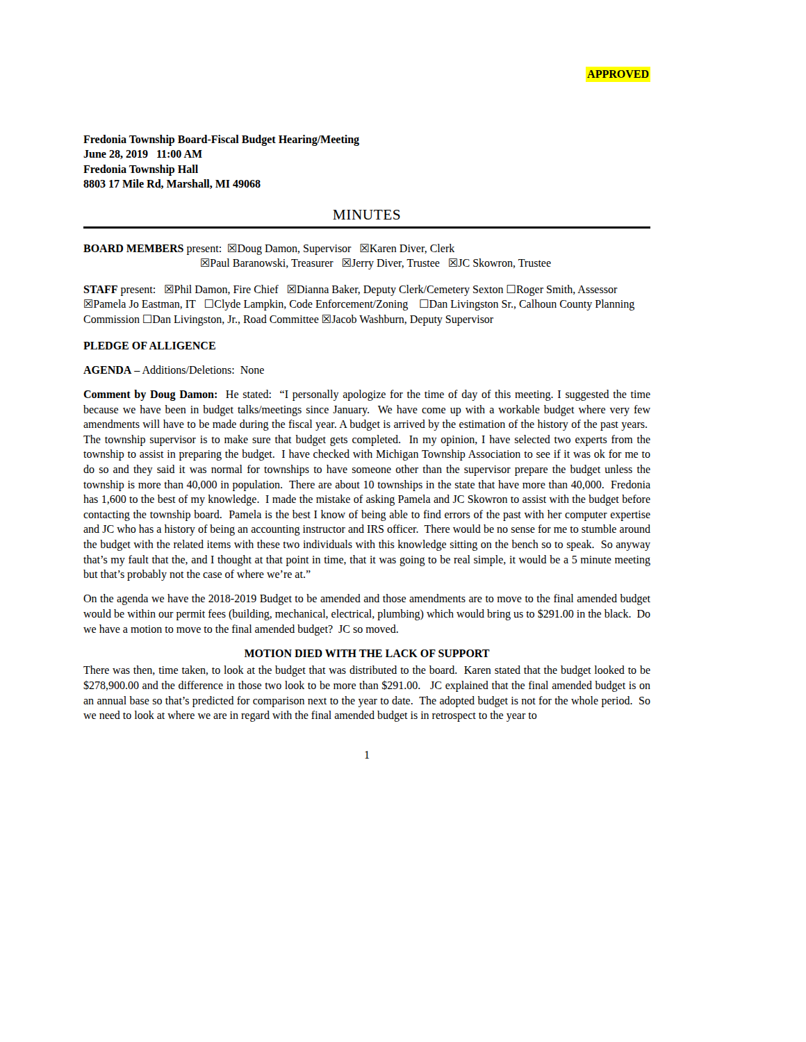APPROVED
Fredonia Township Board-Fiscal Budget Hearing/Meeting
June 28, 2019 11:00 AM
Fredonia Township Hall
8803 17 Mile Rd, Marshall, MI 49068
MINUTES
BOARD MEMBERS present: ☒Doug Damon, Supervisor ☒Karen Diver, Clerk
☒Paul Baranowski, Treasurer ☒Jerry Diver, Trustee ☒JC Skowron, Trustee
STAFF present: ☒Phil Damon, Fire Chief ☒Dianna Baker, Deputy Clerk/Cemetery Sexton ☐Roger Smith, Assessor ☒Pamela Jo Eastman, IT ☐Clyde Lampkin, Code Enforcement/Zoning ☐Dan Livingston Sr., Calhoun County Planning Commission ☐Dan Livingston, Jr., Road Committee ☒Jacob Washburn, Deputy Supervisor
PLEDGE OF ALLIGENCE
AGENDA – Additions/Deletions: None
Comment by Doug Damon: He stated: “I personally apologize for the time of day of this meeting. I suggested the time because we have been in budget talks/meetings since January. We have come up with a workable budget where very few amendments will have to be made during the fiscal year. A budget is arrived by the estimation of the history of the past years. The township supervisor is to make sure that budget gets completed. In my opinion, I have selected two experts from the township to assist in preparing the budget. I have checked with Michigan Township Association to see if it was ok for me to do so and they said it was normal for townships to have someone other than the supervisor prepare the budget unless the township is more than 40,000 in population. There are about 10 townships in the state that have more than 40,000. Fredonia has 1,600 to the best of my knowledge. I made the mistake of asking Pamela and JC Skowron to assist with the budget before contacting the township board. Pamela is the best I know of being able to find errors of the past with her computer expertise and JC who has a history of being an accounting instructor and IRS officer. There would be no sense for me to stumble around the budget with the related items with these two individuals with this knowledge sitting on the bench so to speak. So anyway that’s my fault that the, and I thought at that point in time, that it was going to be real simple, it would be a 5 minute meeting but that’s probably not the case of where we’re at.”
On the agenda we have the 2018-2019 Budget to be amended and those amendments are to move to the final amended budget would be within our permit fees (building, mechanical, electrical, plumbing) which would bring us to $291.00 in the black. Do we have a motion to move to the final amended budget? JC so moved.
MOTION DIED WITH THE LACK OF SUPPORT
There was then, time taken, to look at the budget that was distributed to the board. Karen stated that the budget looked to be $278,900.00 and the difference in those two look to be more than $291.00. JC explained that the final amended budget is on an annual base so that’s predicted for comparison next to the year to date. The adopted budget is not for the whole period. So we need to look at where we are in regard with the final amended budget is in retrospect to the year to
1